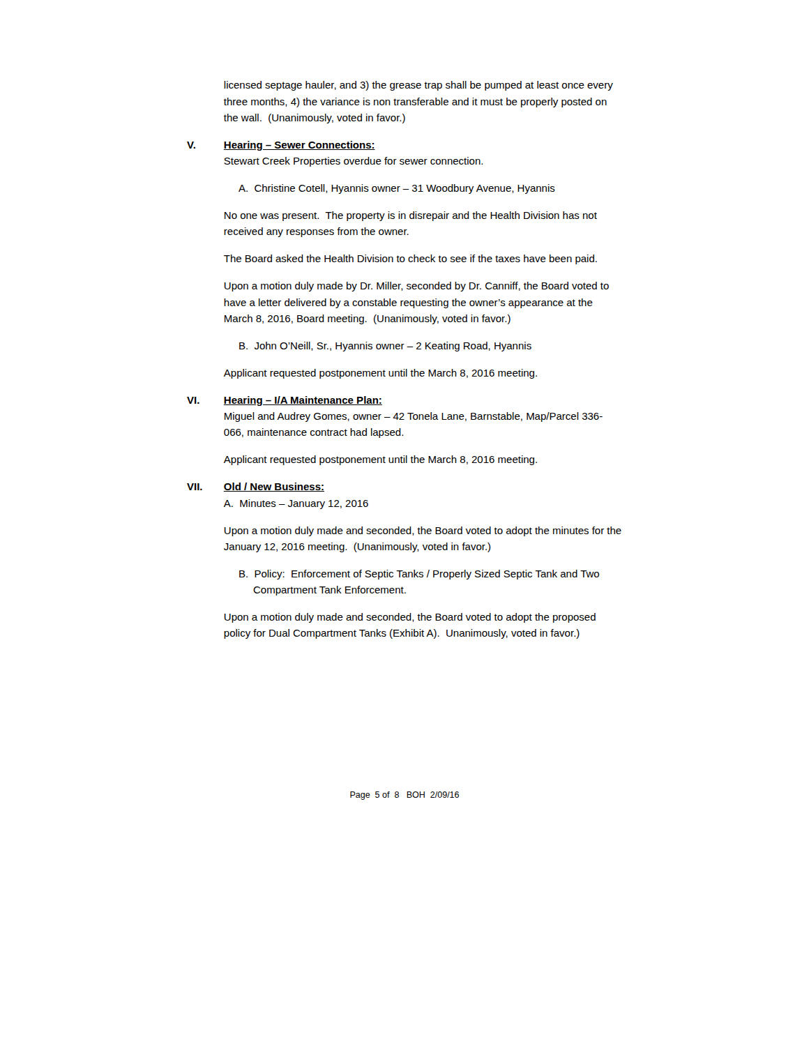licensed septage hauler, and 3) the grease trap shall be pumped at least once every three months, 4) the variance is non transferable and it must be properly posted on the wall. (Unanimously, voted in favor.)
V. Hearing – Sewer Connections:
Stewart Creek Properties overdue for sewer connection.
A. Christine Cotell, Hyannis owner – 31 Woodbury Avenue, Hyannis
No one was present. The property is in disrepair and the Health Division has not received any responses from the owner.
The Board asked the Health Division to check to see if the taxes have been paid.
Upon a motion duly made by Dr. Miller, seconded by Dr. Canniff, the Board voted to have a letter delivered by a constable requesting the owner’s appearance at the March 8, 2016, Board meeting. (Unanimously, voted in favor.)
B. John O’Neill, Sr., Hyannis owner – 2 Keating Road, Hyannis
Applicant requested postponement until the March 8, 2016 meeting.
VI. Hearing – I/A Maintenance Plan:
Miguel and Audrey Gomes, owner – 42 Tonela Lane, Barnstable, Map/Parcel 336-066, maintenance contract had lapsed.
Applicant requested postponement until the March 8, 2016 meeting.
VII. Old / New Business:
A. Minutes – January 12, 2016
Upon a motion duly made and seconded, the Board voted to adopt the minutes for the January 12, 2016 meeting. (Unanimously, voted in favor.)
B. Policy: Enforcement of Septic Tanks / Properly Sized Septic Tank and Two Compartment Tank Enforcement.
Upon a motion duly made and seconded, the Board voted to adopt the proposed policy for Dual Compartment Tanks (Exhibit A). Unanimously, voted in favor.)
Page 5 of 8 BOH 2/09/16